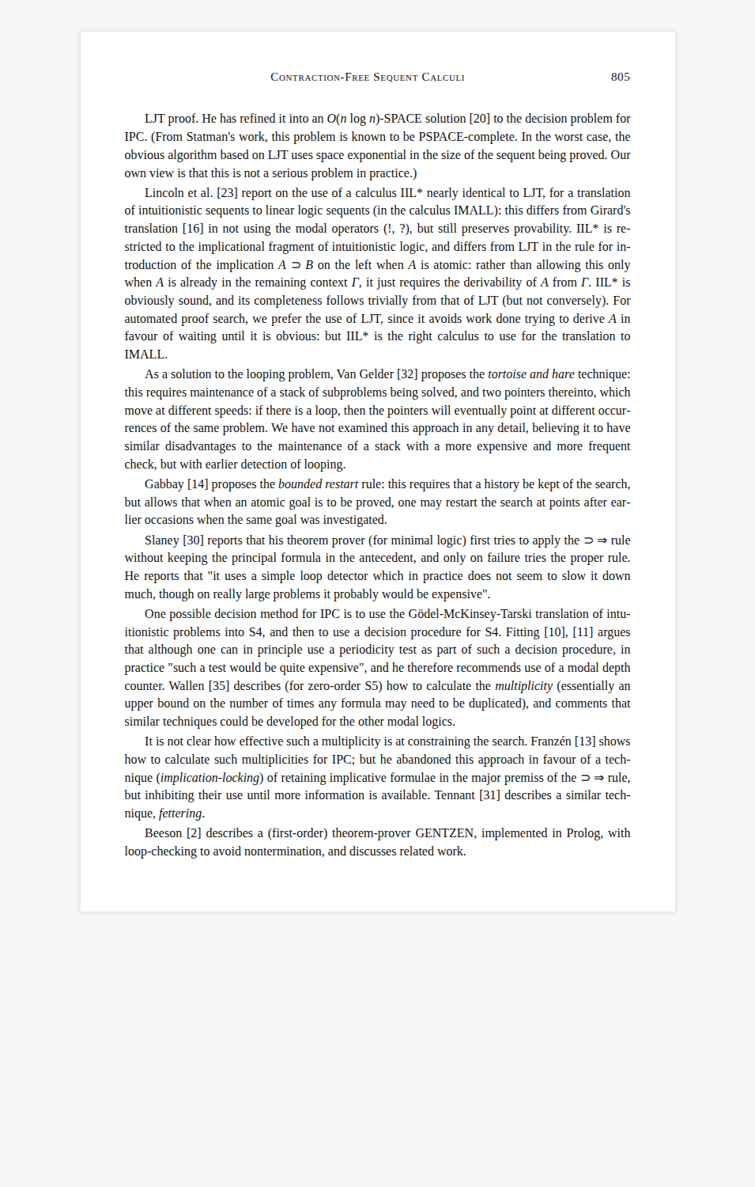Contraction-Free Sequent Calculi 805
LJT proof. He has refined it into an O(n log n)-SPACE solution [20] to the decision problem for IPC. (From Statman's work, this problem is known to be PSPACE-complete. In the worst case, the obvious algorithm based on LJT uses space exponential in the size of the sequent being proved. Our own view is that this is not a serious problem in practice.)
Lincoln et al. [23] report on the use of a calculus IIL* nearly identical to LJT, for a translation of intuitionistic sequents to linear logic sequents (in the calculus IMALL): this differs from Girard's translation [16] in not using the modal operators (!, ?), but still preserves provability. IIL* is restricted to the implicational fragment of intuitionistic logic, and differs from LJT in the rule for introduction of the implication A ⊃ B on the left when A is atomic: rather than allowing this only when A is already in the remaining context Γ, it just requires the derivability of A from Γ. IIL* is obviously sound, and its completeness follows trivially from that of LJT (but not conversely). For automated proof search, we prefer the use of LJT, since it avoids work done trying to derive A in favour of waiting until it is obvious: but IIL* is the right calculus to use for the translation to IMALL.
As a solution to the looping problem, Van Gelder [32] proposes the tortoise and hare technique: this requires maintenance of a stack of subproblems being solved, and two pointers thereinto, which move at different speeds: if there is a loop, then the pointers will eventually point at different occurrences of the same problem. We have not examined this approach in any detail, believing it to have similar disadvantages to the maintenance of a stack with a more expensive and more frequent check, but with earlier detection of looping.
Gabbay [14] proposes the bounded restart rule: this requires that a history be kept of the search, but allows that when an atomic goal is to be proved, one may restart the search at points after earlier occasions when the same goal was investigated.
Slaney [30] reports that his theorem prover (for minimal logic) first tries to apply the ⊃ ⇒ rule without keeping the principal formula in the antecedent, and only on failure tries the proper rule. He reports that "it uses a simple loop detector which in practice does not seem to slow it down much, though on really large problems it probably would be expensive".
One possible decision method for IPC is to use the Gödel-McKinsey-Tarski translation of intuitionistic problems into S4, and then to use a decision procedure for S4. Fitting [10], [11] argues that although one can in principle use a periodicity test as part of such a decision procedure, in practice "such a test would be quite expensive", and he therefore recommends use of a modal depth counter. Wallen [35] describes (for zero-order S5) how to calculate the multiplicity (essentially an upper bound on the number of times any formula may need to be duplicated), and comments that similar techniques could be developed for the other modal logics.
It is not clear how effective such a multiplicity is at constraining the search. Franzén [13] shows how to calculate such multiplicities for IPC; but he abandoned this approach in favour of a technique (implication-locking) of retaining implicative formulae in the major premiss of the ⊃ ⇒ rule, but inhibiting their use until more information is available. Tennant [31] describes a similar technique, fettering.
Beeson [2] describes a (first-order) theorem-prover GENTZEN, implemented in Prolog, with loop-checking to avoid nontermination, and discusses related work.